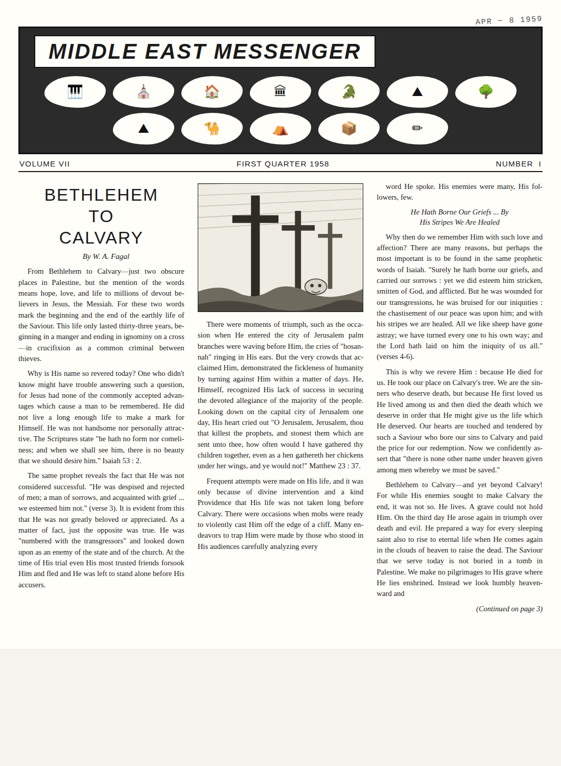APR − 8 1959
MIDDLE EAST MESSENGER
🎹
⛪
🏠
🏛
🐊
⛰
🌳
⛰
🐪
⛺
📦
✏
VOLUME VII FIRST QUARTER 1958 NUMBER I
BETHLEHEM
TO
CALVARY
By W. A. Fagal
From Bethlehem to Calvary—just two obscure places in Palestine, but the mention of the words means hope, love, and life to millions of devout believers in Jesus, the Messiah. For these two words mark the beginning and the end of the earthly life of the Saviour. This life only lasted thirty-three years, beginning in a manger and ending in ignominy on a cross—in crucifixion as a common criminal between thieves.
Why is His name so revered today? One who didn't know might have trouble answering such a question, for Jesus had none of the commonly accepted advantages which cause a man to be remembered. He did not live a long enough life to make a mark for Himself. He was not handsome nor personally attractive. The Scriptures state "he hath no form nor comeliness; and when we shall see him, there is no beauty that we should desire him." Isaiah 53 : 2.
The same prophet reveals the fact that He was not considered successful. "He was despised and rejected of men; a man of sorrows, and acquainted with grief ... we esteemed him not." (verse 3). It is evident from this that He was not greatly beloved or appreciated. As a matter of fact, just the opposite was true. He was "numbered with the transgressors" and looked down upon as an enemy of the state and of the church. At the time of His trial even His most trusted friends forsook Him and fled and He was left to stand alone before His accusers.
There were moments of triumph, such as the occasion when He entered the city of Jerusalem palm branches were waving before Him, the cries of "hosannah" ringing in His ears. But the very crowds that acclaimed Him, demonstrated the fickleness of humanity by turning against Him within a matter of days. He, Himself, recognized His lack of success in securing the devoted allegiance of the majority of the people. Looking down on the capital city of Jerusalem one day, His heart cried out "O Jerusalem, Jerusalem, thou that killest the prophets, and stonest them which are sent unto thee, how often would I have gathered thy children together, even as a hen gathereth her chickens under her wings, and ye would not!" Matthew 23 : 37.
Frequent attempts were made on His life, and it was only because of divine intervention and a kind Providence that His life was not taken long before Calvary. There were occasions when mobs were ready to violently cast Him off the edge of a cliff. Many endeavors to trap Him were made by those who stood in His audiences carefully analyzing every
word He spoke. His enemies were many, His followers, few.
He Hath Borne Our Griefs ... By
His Stripes We Are Healed
Why then do we remember Him with such love and affection? There are many reasons, but perhaps the most important is to be found in the same prophetic words of Isaiah. "Surely he hath borne our griefs, and carried our sorrows : yet we did esteem him stricken, smitten of God, and afflicted. But he was wounded for our transgressions, he was bruised for our iniquities : the chastisement of our peace was upon him; and with his stripes we are healed. All we like sheep have gone astray; we have turned every one to his own way; and the Lord hath laid on him the iniquity of us all." (verses 4-6).
This is why we revere Him : because He died for us. He took our place on Calvary's tree. We are the sinners who deserve death, but because He first loved us He lived among us and then died the death which we deserve in order that He might give us the life which He deserved. Our hearts are touched and tendered by such a Saviour who bore our sins to Calvary and paid the price for our redemption. Now we confidently assert that "there is none other name under heaven given among men whereby we must be saved."
Bethlehem to Calvary—and yet beyond Calvary! For while His enemies sought to make Calvary the end, it was not so. He lives. A grave could not hold Him. On the third day He arose again in triumph over death and evil. He prepared a way for every sleeping saint also to rise to eternal life when He comes again in the clouds of heaven to raise the dead. The Saviour that we serve today is not buried in a tomb in Palestine. We make no pilgrimages to His grave where He lies enshrined. Instead we look humbly heavenward and
(Continued on page 3)